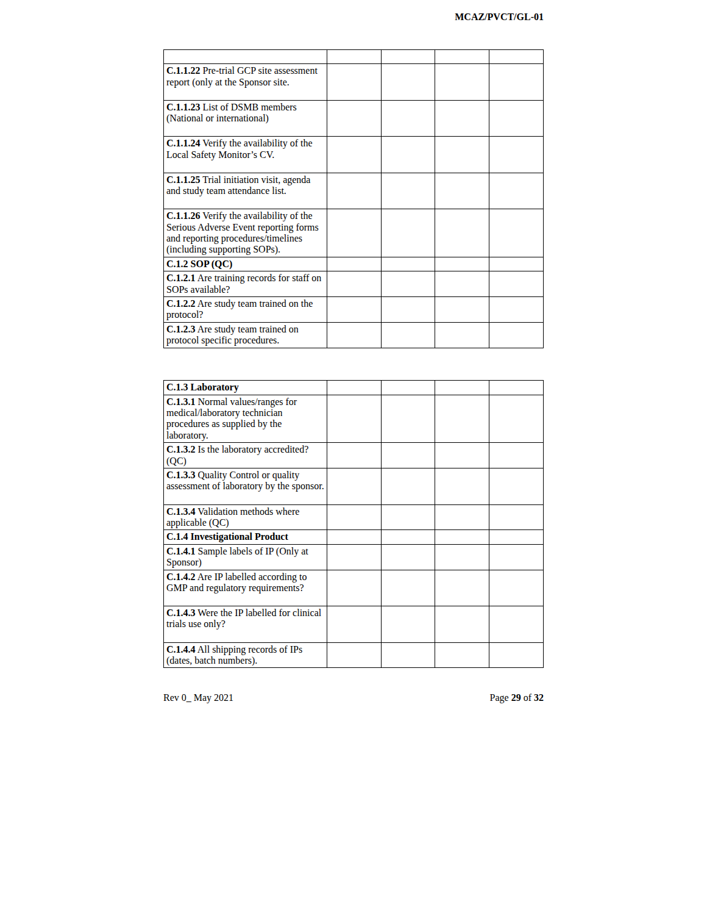MCAZ/PVCT/GL-01
| C.1.1.22 Pre-trial GCP site assessment report (only at the Sponsor site. | | | | |
| C.1.1.23 List of DSMB members (National or international) | | | | |
| C.1.1.24 Verify the availability of the Local Safety Monitor’s CV. | | | | |
| C.1.1.25 Trial initiation visit, agenda and study team attendance list. | | | | |
| C.1.1.26 Verify the availability of the Serious Adverse Event reporting forms and reporting procedures/timelines (including supporting SOPs). | | | | |
| C.1.2 SOP (QC) | | | | |
| C.1.2.1 Are training records for staff on SOPs available? | | | | |
| C.1.2.2 Are study team trained on the protocol? | | | | |
| C.1.2.3 Are study team trained on protocol specific procedures. | | | | |
| C.1.3 Laboratory | | | | |
| C.1.3.1 Normal values/ranges for medical/laboratory technician procedures as supplied by the laboratory. | | | | |
| C.1.3.2 Is the laboratory accredited? (QC) | | | | |
| C.1.3.3 Quality Control or quality assessment of laboratory by the sponsor. | | | | |
| C.1.3.4 Validation methods where applicable (QC) | | | | |
| C.1.4 Investigational Product | | | | |
| C.1.4.1 Sample labels of IP (Only at Sponsor) | | | | |
| C.1.4.2 Are IP labelled according to GMP and regulatory requirements? | | | | |
| C.1.4.3 Were the IP labelled for clinical trials use only? | | | | |
| C.1.4.4 All shipping records of IPs (dates, batch numbers). | | | | |
Rev 0_ May 2021
Page 29 of 32